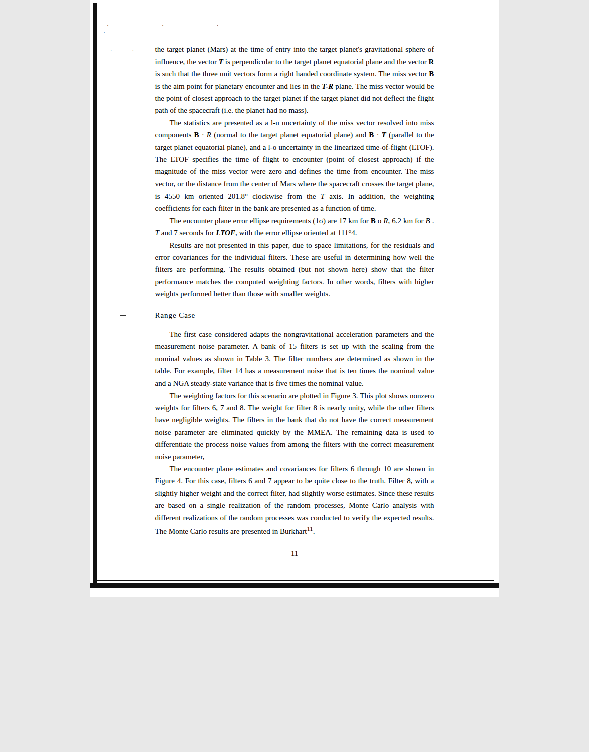. . .
'
. .
the target planet (Mars) at the time of entry into the target planet's gravitational sphere of influence, the vector T is perpendicular to the target planet equatorial plane and the vector R is such that the three unit vectors form a right handed coordinate system. The miss vector B is the aim point for planetary encounter and lies in the T-R plane. The miss vector would be the point of closest approach to the target planet if the target planet did not deflect the flight path of the spacecraft (i.e. the planet had no mass).
The statistics are presented as a l-u uncertainty of the miss vector resolved into miss components B · R (normal to the target planet equatorial plane) and B · T (parallel to the target planet equatorial plane), and a l-o uncertainty in the linearized time-of-flight (LTOF). The LTOF specifies the time of flight to encounter (point of closest approach) if the magnitude of the miss vector were zero and defines the time from encounter. The miss vector, or the distance from the center of Mars where the spacecraft crosses the target plane, is 4550 km oriented 201.8° clockwise from the T axis. In addition, the weighting coefficients for each filter in the bank are presented as a function of time.
The encounter plane error ellipse requirements (1σ) are 17 km for B o R, 6.2 km for B . T and 7 seconds for LTOF, with the error ellipse oriented at 111°4.
Results are not presented in this paper, due to space limitations, for the residuals and error covariances for the individual filters. These are useful in determining how well the filters are performing. The results obtained (but not shown here) show that the filter performance matches the computed weighting factors. In other words, filters with higher weights performed better than those with smaller weights.
Range Case
The first case considered adapts the nongravitational acceleration parameters and the measurement noise parameter. A bank of 15 filters is set up with the scaling from the nominal values as shown in Table 3. The filter numbers are determined as shown in the table. For example, filter 14 has a measurement noise that is ten times the nominal value and a NGA steady-state variance that is five times the nominal value.
The weighting factors for this scenario are plotted in Figure 3. This plot shows nonzero weights for filters 6, 7 and 8. The weight for filter 8 is nearly unity, while the other filters have negligible weights. The filters in the bank that do not have the correct measurement noise parameter are eliminated quickly by the MMEA. The remaining data is used to differentiate the process noise values from among the filters with the correct measurement noise parameter,
The encounter plane estimates and covariances for filters 6 through 10 are shown in Figure 4. For this case, filters 6 and 7 appear to be quite close to the truth. Filter 8, with a slightly higher weight and the correct filter, had slightly worse estimates. Since these results are based on a single realization of the random processes, Monte Carlo analysis with different realizations of the random processes was conducted to verify the expected results. The Monte Carlo results are presented in Burkhart11.
11